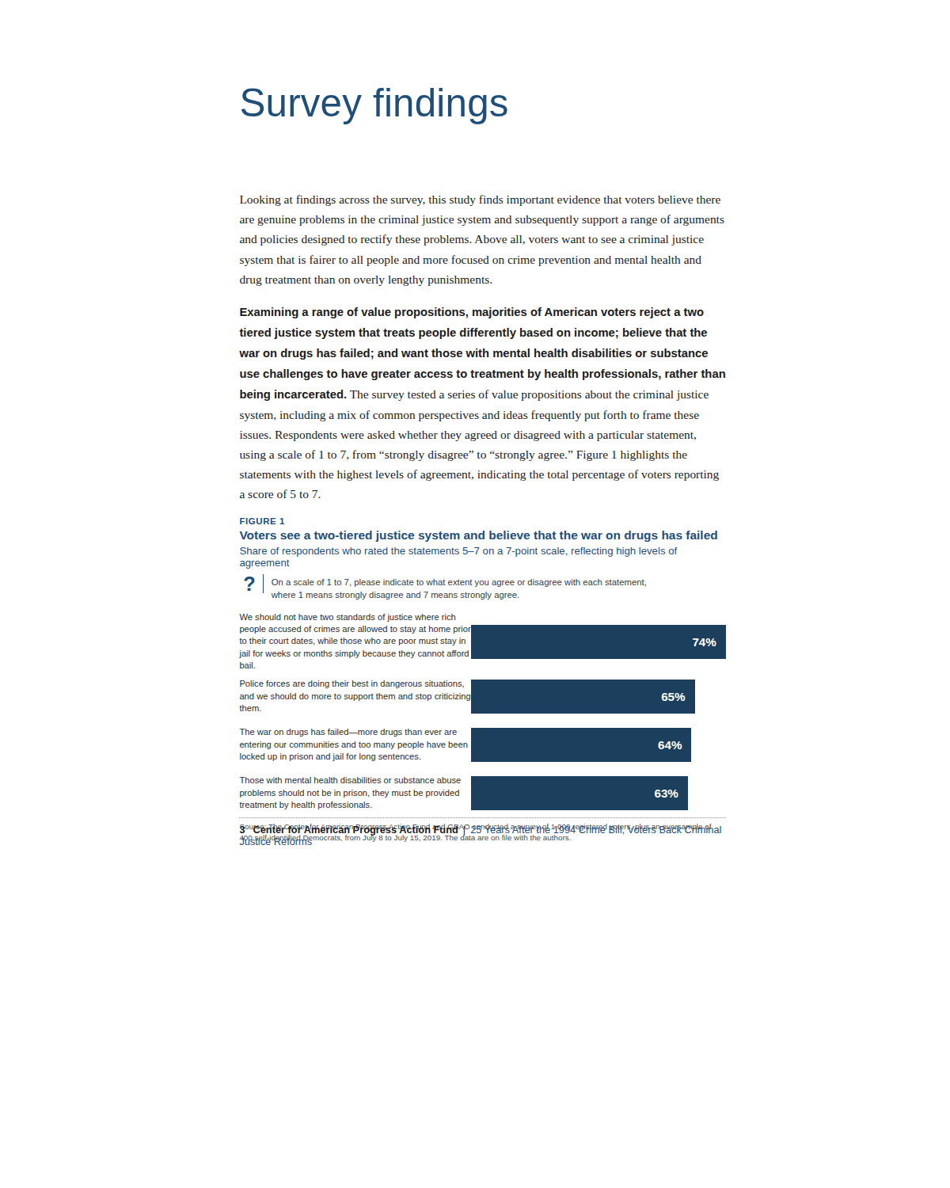Survey findings
Looking at findings across the survey, this study finds important evidence that voters believe there are genuine problems in the criminal justice system and subsequently support a range of arguments and policies designed to rectify these problems. Above all, voters want to see a criminal justice system that is fairer to all people and more focused on crime prevention and mental health and drug treatment than on overly lengthy punishments.
Examining a range of value propositions, majorities of American voters reject a two tiered justice system that treats people differently based on income; believe that the war on drugs has failed; and want those with mental health disabilities or substance use challenges to have greater access to treatment by health professionals, rather than being incarcerated. The survey tested a series of value propositions about the criminal justice system, including a mix of common perspectives and ideas frequently put forth to frame these issues. Respondents were asked whether they agreed or disagreed with a particular statement, using a scale of 1 to 7, from “strongly disagree” to “strongly agree.” Figure 1 highlights the statements with the highest levels of agreement, indicating the total percentage of voters reporting a score of 5 to 7.
FIGURE 1
Voters see a two-tiered justice system and believe that the war on drugs has failed
Share of respondents who rated the statements 5–7 on a 7-point scale, reflecting high levels of agreement
?
On a scale of 1 to 7, please indicate to what extent you agree or disagree with each statement,
where 1 means strongly disagree and 7 means strongly agree.
| We should not have two standards of justice where rich people accused of crimes are allowed to stay at home prior to their court dates, while those who are poor must stay in jail for weeks or months simply because they cannot afford bail. | 74% |
| Police forces are doing their best in dangerous situations, and we should do more to support them and stop criticizing them. | 65% |
| The war on drugs has failed—more drugs than ever are entering our communities and too many people have been locked up in prison and jail for long sentences. | 64% |
| Those with mental health disabilities or substance abuse problems should not be in prison, they must be provided treatment by health professionals. | 63% |
Source: The Center for American Progress Action Fund and GBAO conducted a survey of 1,000 registered voters, plus an oversample of 400 self-identified Democrats, from July 8 to July 15, 2019. The data are on file with the authors.
3 Center for American Progress Action Fund|25 Years After the 1994 Crime Bill, Voters Back Criminal Justice Reforms